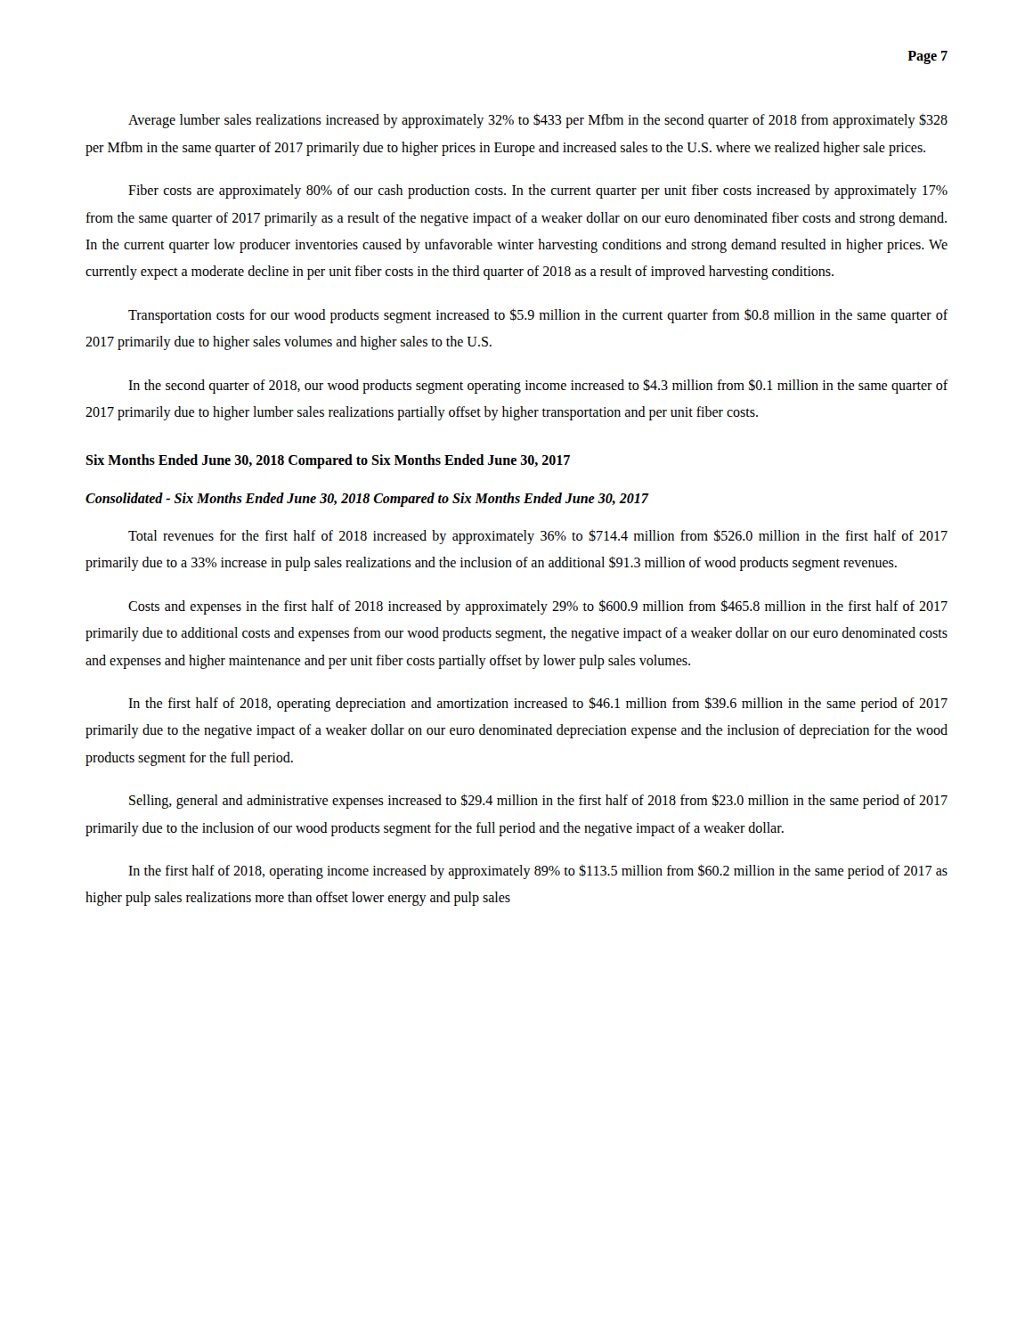Page 7
Average lumber sales realizations increased by approximately 32% to $433 per Mfbm in the second quarter of 2018 from approximately $328 per Mfbm in the same quarter of 2017 primarily due to higher prices in Europe and increased sales to the U.S. where we realized higher sale prices.
Fiber costs are approximately 80% of our cash production costs. In the current quarter per unit fiber costs increased by approximately 17% from the same quarter of 2017 primarily as a result of the negative impact of a weaker dollar on our euro denominated fiber costs and strong demand. In the current quarter low producer inventories caused by unfavorable winter harvesting conditions and strong demand resulted in higher prices. We currently expect a moderate decline in per unit fiber costs in the third quarter of 2018 as a result of improved harvesting conditions.
Transportation costs for our wood products segment increased to $5.9 million in the current quarter from $0.8 million in the same quarter of 2017 primarily due to higher sales volumes and higher sales to the U.S.
In the second quarter of 2018, our wood products segment operating income increased to $4.3 million from $0.1 million in the same quarter of 2017 primarily due to higher lumber sales realizations partially offset by higher transportation and per unit fiber costs.
Six Months Ended June 30, 2018 Compared to Six Months Ended June 30, 2017
Consolidated - Six Months Ended June 30, 2018 Compared to Six Months Ended June 30, 2017
Total revenues for the first half of 2018 increased by approximately 36% to $714.4 million from $526.0 million in the first half of 2017 primarily due to a 33% increase in pulp sales realizations and the inclusion of an additional $91.3 million of wood products segment revenues.
Costs and expenses in the first half of 2018 increased by approximately 29% to $600.9 million from $465.8 million in the first half of 2017 primarily due to additional costs and expenses from our wood products segment, the negative impact of a weaker dollar on our euro denominated costs and expenses and higher maintenance and per unit fiber costs partially offset by lower pulp sales volumes.
In the first half of 2018, operating depreciation and amortization increased to $46.1 million from $39.6 million in the same period of 2017 primarily due to the negative impact of a weaker dollar on our euro denominated depreciation expense and the inclusion of depreciation for the wood products segment for the full period.
Selling, general and administrative expenses increased to $29.4 million in the first half of 2018 from $23.0 million in the same period of 2017 primarily due to the inclusion of our wood products segment for the full period and the negative impact of a weaker dollar.
In the first half of 2018, operating income increased by approximately 89% to $113.5 million from $60.2 million in the same period of 2017 as higher pulp sales realizations more than offset lower energy and pulp sales